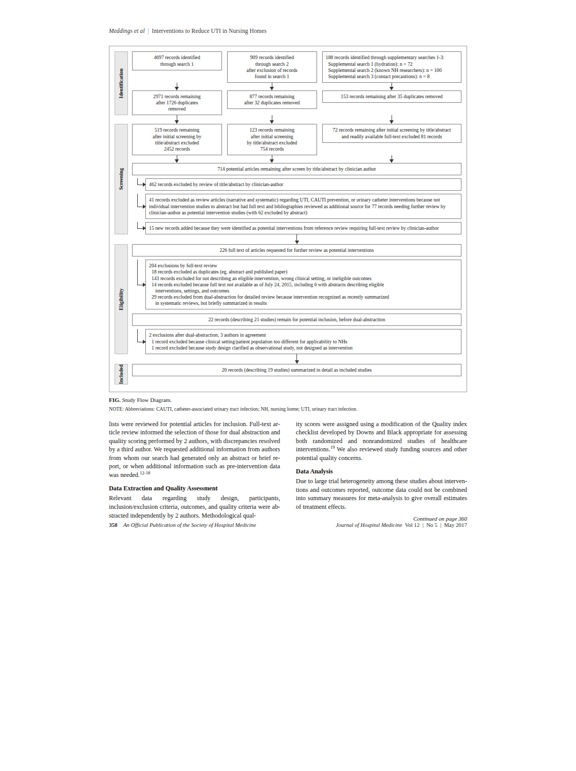Meddings et al|Interventions to Reduce UTI in Nursing Homes
Identification
4697 records identified
through search 1
909 records identified
through search 2
after exclusion of records
found in search 1
188 records identified through supplementary searches 1-3:
Supplemental search 1 (hydration): n = 72
Supplemental search 2 (known NH researchers): n = 100
Supplemental search 3 (contact precautions): n = 8
2971 records remaining
after 1726 duplicates
removed
877 records remaining
after 32 duplicates removed
153 records remaining after 35 duplicates removed
Screening
519 records remaining
after initial screening by
title/abstract excluded
2452 records
123 records remaining
after initial screening
by title/abstract excluded
754 records
72 records remaining after initial screening by title/abstract
and readily available full-text excluded 81 records
714 potential articles remaining after screen by title/abstract by clinician author
462 records excluded by review of title/abstract by clinician-author
41 records excluded as review articles (narrative and systematic) regarding UTI, CAUTI prevention, or urinary catheter interventions because not individual intervention studies to abstract but had full text and bibliographies reviewed as additional source for 77 records needing further review by clinician-author as potential intervention studies (with 62 excluded by abstract)
15 new records added because they were identified as potential interventions from reference review requiring full-text review by clinician-author
Eligibility
226 full text of articles requested for further review as potential interventions
204 exclusions by full-text review
18 records excluded as duplicates (eg, abstract and published paper)
143 records excluded for not describing an eligible intervention, wrong clinical setting, or ineligible outcomes
14 records excluded because full text not available as of July 24, 2015, including 6 with abstracts describing eligible
interventions, settings, and outcomes
29 records excluded from dual-abstraction for detailed review because intervention recognized as recently summarized
in systematic reviews, but briefly summarized in results
22 records (describing 21 studies) remain for potential inclusion, before dual-abstraction
2 exclusions after dual-abstraction; 3 authors in agreement
1 record excluded because clinical setting/patient population too different for applicability to NHs
1 record excluded because study design clarified as observational study, not designed as intervention
Included
20 records (describing 19 studies) summarized in detail as included studies
FIG. Study Flow Diagram.
NOTE: Abbreviations: CAUTI, catheter-associated urinary tract infection; NH, nursing home; UTI, urinary tract infection.
lists were reviewed for potential articles for inclusion. Full-text article review informed the selection of those for dual abstraction and quality scoring performed by 2 authors, with discrepancies resolved by a third author. We requested additional information from authors from whom our search had generated only an abstract or brief report, or when additional information such as pre-intervention data was needed.12-18
Data Extraction and Quality Assessment
Relevant data regarding study design, participants, inclusion/exclusion criteria, outcomes, and quality criteria were abstracted independently by 2 authors. Methodological qual-
ity scores were assigned using a modification of the Quality index checklist developed by Downs and Black appropriate for assessing both randomized and nonrandomized studies of healthcare interventions.19 We also reviewed study funding sources and other potential quality concerns.
Data Analysis
Due to large trial heterogeneity among these studies about interventions and outcomes reported, outcome data could not be combined into summary measures for meta-analysis to give overall estimates of treatment effects.
Continued on page 360
358 An Official Publication of the Society of Hospital Medicine
Journal of Hospital Medicine Vol 12 | No 5 | May 2017